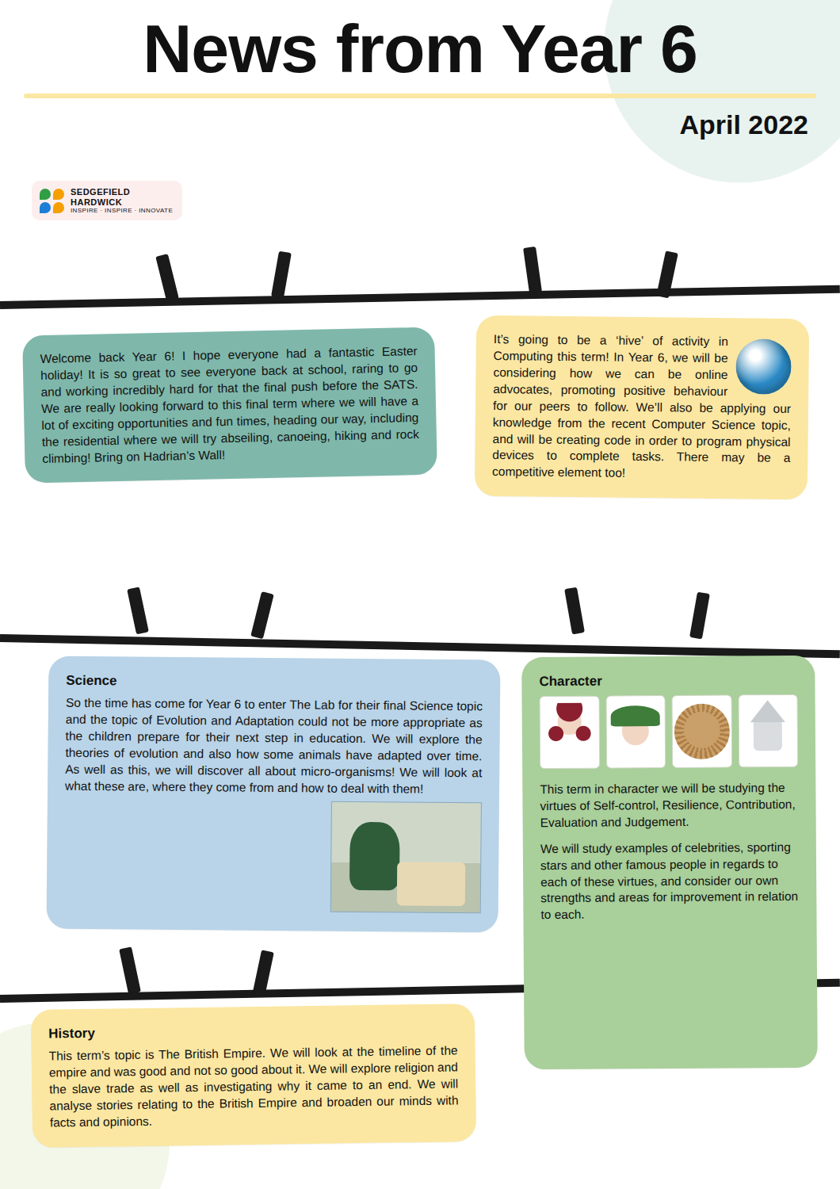News from Year 6
April 2022
SEDGEFIELD
HARDWICK INSPIRE · INSPIRE · INNOVATE
Welcome back Year 6! I hope everyone had a fantastic Easter holiday! It is so great to see everyone back at school, raring to go and working incredibly hard for that the final push before the SATS. We are really looking forward to this final term where we will have a lot of exciting opportunities and fun times, heading our way, including the residential where we will try abseiling, canoeing, hiking and rock climbing! Bring on Hadrian’s Wall!
It’s going to be a ‘hive’ of activity in Computing this term! In Year 6, we will be considering how we can be online advocates, promoting positive behaviour for our peers to follow. We’ll also be applying our knowledge from the recent Computer Science topic, and will be creating code in order to program physical devices to complete tasks. There may be a competitive element too!
Science
So the time has come for Year 6 to enter The Lab for their final Science topic and the topic of Evolution and Adaptation could not be more appropriate as the children prepare for their next step in education. We will explore the theories of evolution and also how some animals have adapted over time. As well as this, we will discover all about micro-organisms! We will look at what these are, where they come from and how to deal with them!
Character
This term in character we will be studying the virtues of Self-control, Resilience, Contribution, Evaluation and Judgement.
We will study examples of celebrities, sporting stars and other famous people in regards to each of these virtues, and consider our own strengths and areas for improvement in relation to each.
History
This term’s topic is The British Empire. We will look at the timeline of the empire and was good and not so good about it. We will explore religion and the slave trade as well as investigating why it came to an end. We will analyse stories relating to the British Empire and broaden our minds with facts and opinions.